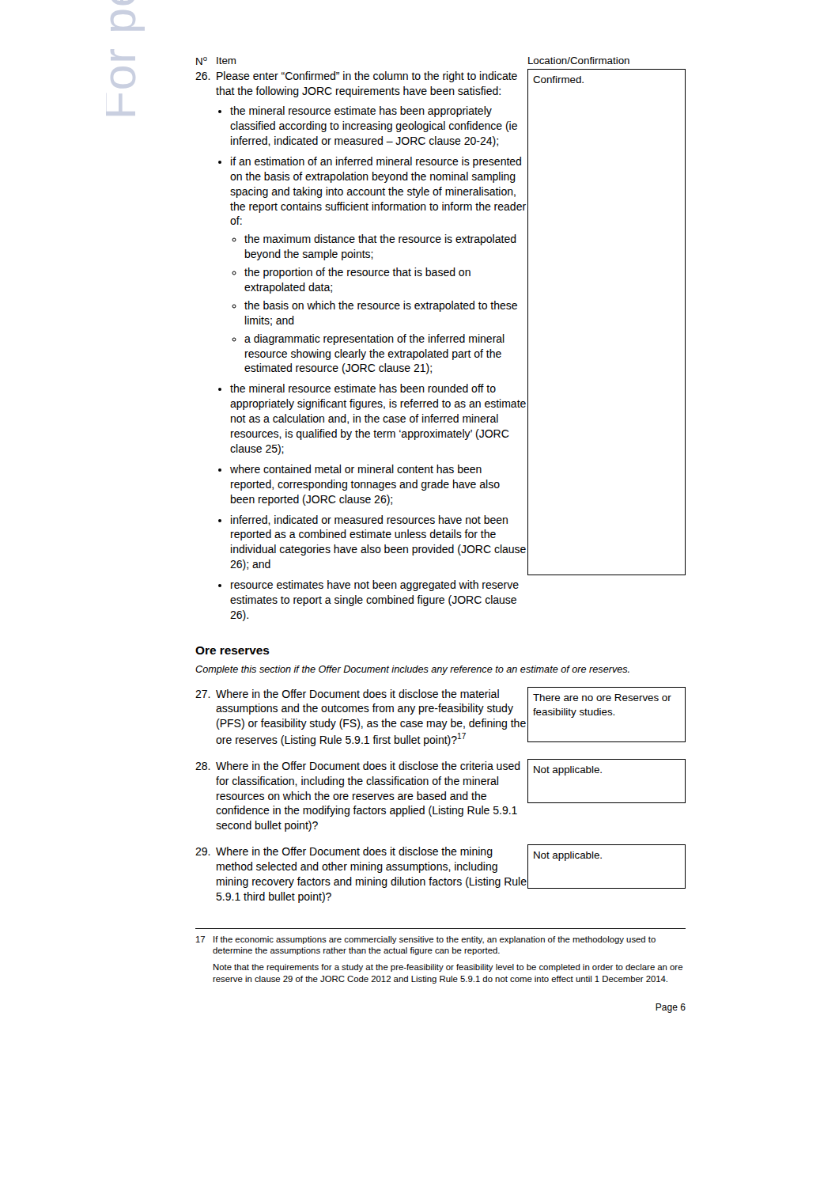For personal use only
| N o | Item | Location/Confirmation |
| 26. | Please enter “Confirmed” in the column to the right to indicate that the following JORC requirements have been satisfied: the mineral resource estimate has been appropriately classified according to increasing geological confidence (ie inferred, indicated or measured – JORC clause 20-24); if an estimation of an inferred mineral resource is presented on the basis of extrapolation beyond the nominal sampling spacing and taking into account the style of mineralisation, the report contains sufficient information to inform the reader of: the maximum distance that the resource is extrapolated beyond the sample points; the proportion of the resource that is based on extrapolated data; the basis on which the resource is extrapolated to these limits; and a diagrammatic representation of the inferred mineral resource showing clearly the extrapolated part of the estimated resource (JORC clause 21); the mineral resource estimate has been rounded off to appropriately significant figures, is referred to as an estimate not as a calculation and, in the case of inferred mineral resources, is qualified by the term ‘approximately’ (JORC clause 25); where contained metal or mineral content has been reported, corresponding tonnages and grade have also been reported (JORC clause 26); inferred, indicated or measured resources have not been reported as a combined estimate unless details for the individual categories have also been provided (JORC clause 26); and resource estimates have not been aggregated with reserve estimates to report a single combined figure (JORC clause 26). | Confirmed. |
Ore reserves
Complete this section if the Offer Document includes any reference to an estimate of ore reserves.
| 27. | Where in the Offer Document does it disclose the material assumptions and the outcomes from any pre-feasibility study (PFS) or feasibility study (FS), as the case may be, defining the ore reserves (Listing Rule 5.9.1 first bullet point)? 17 | There are no ore Reserves or feasibility studies. |
| 28. | Where in the Offer Document does it disclose the criteria used for classification, including the classification of the mineral resources on which the ore reserves are based and the confidence in the modifying factors applied (Listing Rule 5.9.1 second bullet point)? | Not applicable. |
| 29. | Where in the Offer Document does it disclose the mining method selected and other mining assumptions, including mining recovery factors and mining dilution factors (Listing Rule 5.9.1 third bullet point)? | Not applicable. |
17
If the economic assumptions are commercially sensitive to the entity, an explanation of the methodology used to determine the assumptions rather than the actual figure can be reported.
Note that the requirements for a study at the pre-feasibility or feasibility level to be completed in order to declare an ore reserve in clause 29 of the JORC Code 2012 and Listing Rule 5.9.1 do not come into effect until 1 December 2014.
Page 6